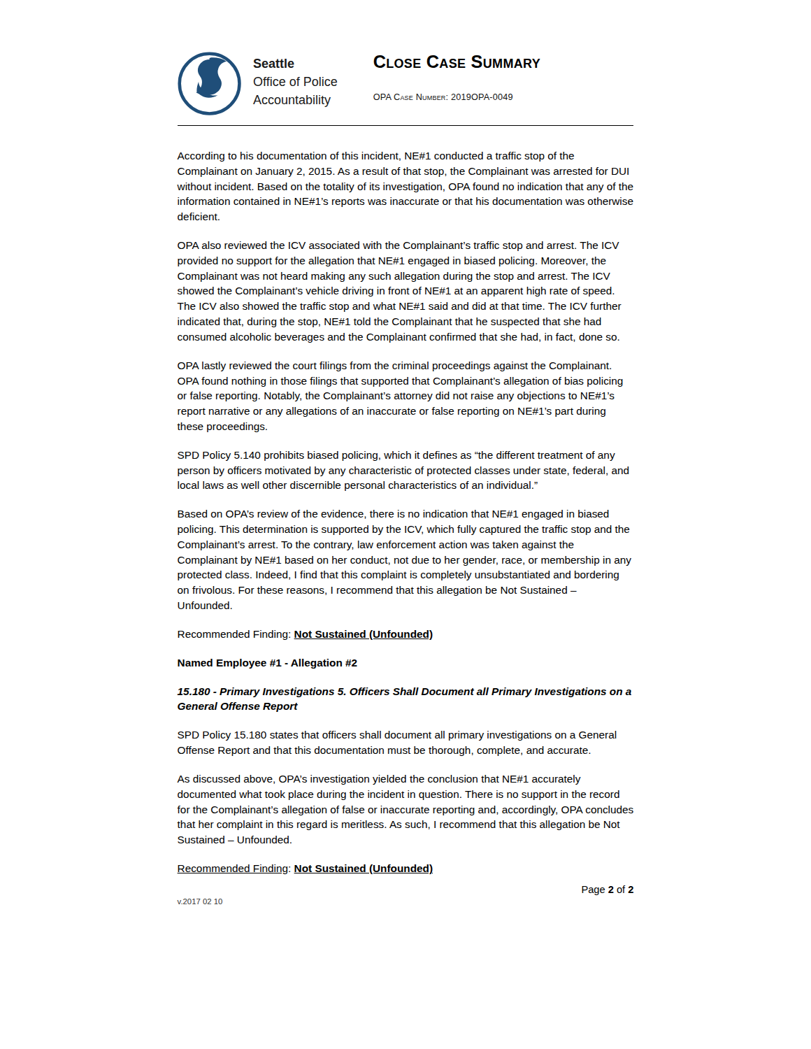Seattle
Office of Police
Accountability
Close Case Summary
OPA Case Number: 2019OPA-0049
According to his documentation of this incident, NE#1 conducted a traffic stop of the Complainant on January 2, 2015. As a result of that stop, the Complainant was arrested for DUI without incident. Based on the totality of its investigation, OPA found no indication that any of the information contained in NE#1’s reports was inaccurate or that his documentation was otherwise deficient.
OPA also reviewed the ICV associated with the Complainant’s traffic stop and arrest. The ICV provided no support for the allegation that NE#1 engaged in biased policing. Moreover, the Complainant was not heard making any such allegation during the stop and arrest. The ICV showed the Complainant’s vehicle driving in front of NE#1 at an apparent high rate of speed. The ICV also showed the traffic stop and what NE#1 said and did at that time. The ICV further indicated that, during the stop, NE#1 told the Complainant that he suspected that she had consumed alcoholic beverages and the Complainant confirmed that she had, in fact, done so.
OPA lastly reviewed the court filings from the criminal proceedings against the Complainant. OPA found nothing in those filings that supported that Complainant’s allegation of bias policing or false reporting. Notably, the Complainant’s attorney did not raise any objections to NE#1’s report narrative or any allegations of an inaccurate or false reporting on NE#1’s part during these proceedings.
SPD Policy 5.140 prohibits biased policing, which it defines as “the different treatment of any person by officers motivated by any characteristic of protected classes under state, federal, and local laws as well other discernible personal characteristics of an individual.”
Based on OPA’s review of the evidence, there is no indication that NE#1 engaged in biased policing. This determination is supported by the ICV, which fully captured the traffic stop and the Complainant’s arrest. To the contrary, law enforcement action was taken against the Complainant by NE#1 based on her conduct, not due to her gender, race, or membership in any protected class. Indeed, I find that this complaint is completely unsubstantiated and bordering on frivolous. For these reasons, I recommend that this allegation be Not Sustained – Unfounded.
Recommended Finding: Not Sustained (Unfounded)
Named Employee #1 - Allegation #2
15.180 - Primary Investigations 5. Officers Shall Document all Primary Investigations on a General Offense Report
SPD Policy 15.180 states that officers shall document all primary investigations on a General Offense Report and that this documentation must be thorough, complete, and accurate.
As discussed above, OPA’s investigation yielded the conclusion that NE#1 accurately documented what took place during the incident in question. There is no support in the record for the Complainant’s allegation of false or inaccurate reporting and, accordingly, OPA concludes that her complaint in this regard is meritless. As such, I recommend that this allegation be Not Sustained – Unfounded.
Recommended Finding: Not Sustained (Unfounded)
Page 2 of 2
v.2017 02 10